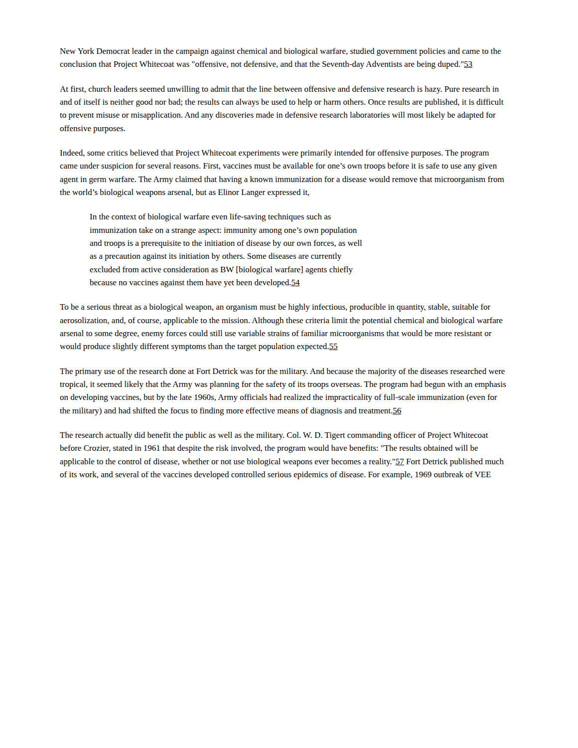New York Democrat leader in the campaign against chemical and biological warfare, studied government policies and came to the conclusion that Project Whitecoat was "offensive, not defensive, and that the Seventh-day Adventists are being duped."53
At first, church leaders seemed unwilling to admit that the line between offensive and defensive research is hazy. Pure research in and of itself is neither good nor bad; the results can always be used to help or harm others. Once results are published, it is difficult to prevent misuse or misapplication. And any discoveries made in defensive research laboratories will most likely be adapted for offensive purposes.
Indeed, some critics believed that Project Whitecoat experiments were primarily intended for offensive purposes. The program came under suspicion for several reasons. First, vaccines must be available for one’s own troops before it is safe to use any given agent in germ warfare. The Army claimed that having a known immunization for a disease would remove that microorganism from the world’s biological weapons arsenal, but as Elinor Langer expressed it,
In the context of biological warfare even life-saving techniques such as immunization take on a strange aspect: immunity among one’s own population and troops is a prerequisite to the initiation of disease by our own forces, as well as a precaution against its initiation by others. Some diseases are currently excluded from active consideration as BW [biological warfare] agents chiefly because no vaccines against them have yet been developed.54
To be a serious threat as a biological weapon, an organism must be highly infectious, producible in quantity, stable, suitable for aerosolization, and, of course, applicable to the mission. Although these criteria limit the potential chemical and biological warfare arsenal to some degree, enemy forces could still use variable strains of familiar microorganisms that would be more resistant or would produce slightly different symptoms than the target population expected.55
The primary use of the research done at Fort Detrick was for the military. And because the majority of the diseases researched were tropical, it seemed likely that the Army was planning for the safety of its troops overseas. The program had begun with an emphasis on developing vaccines, but by the late 1960s, Army officials had realized the impracticality of full-scale immunization (even for the military) and had shifted the focus to finding more effective means of diagnosis and treatment.56
The research actually did benefit the public as well as the military. Col. W. D. Tigert commanding officer of Project Whitecoat before Crozier, stated in 1961 that despite the risk involved, the program would have benefits: "The results obtained will be applicable to the control of disease, whether or not use biological weapons ever becomes a reality."57 Fort Detrick published much of its work, and several of the vaccines developed controlled serious epidemics of disease. For example, 1969 outbreak of VEE